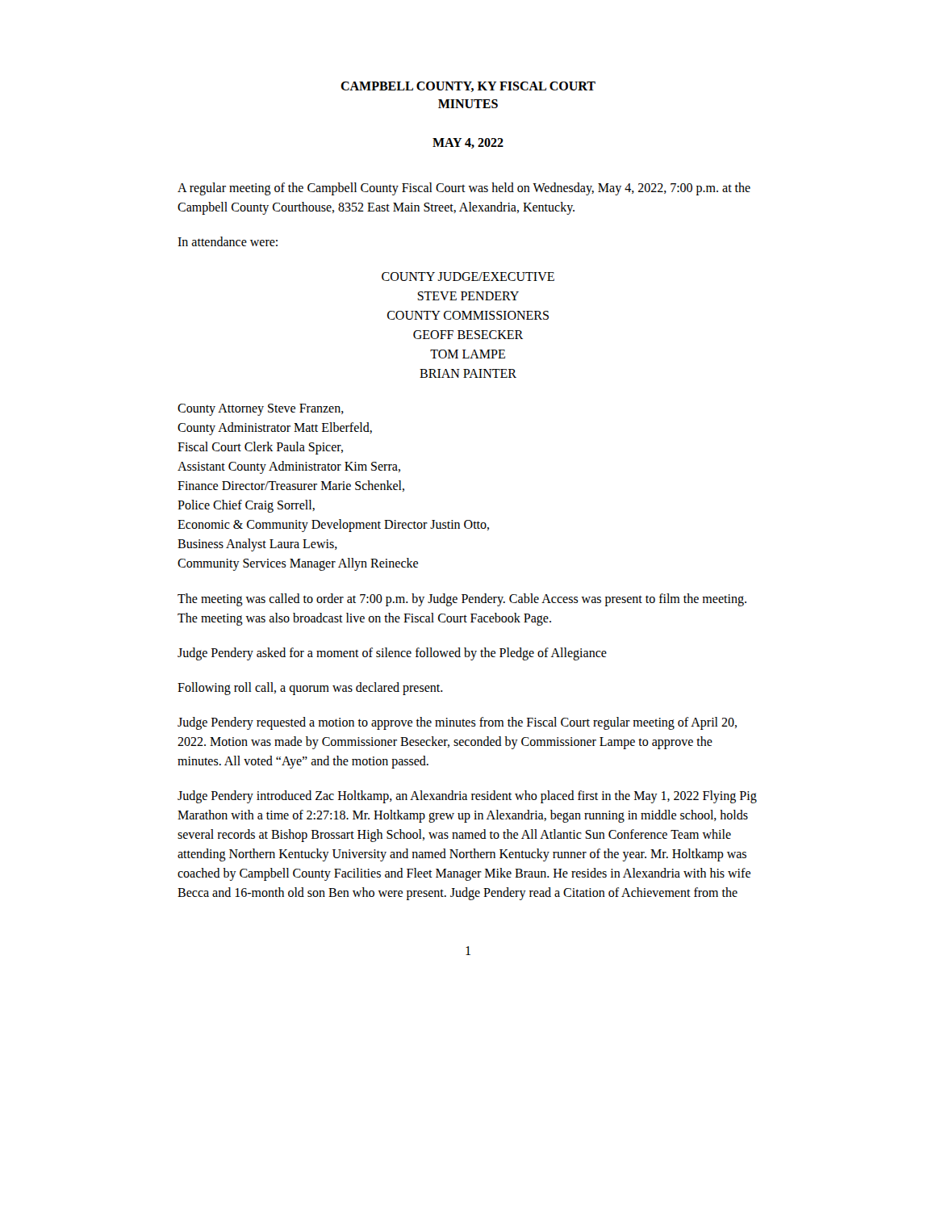Campbell County, KY Fiscal Court
Minutes
May 4, 2022
A regular meeting of the Campbell County Fiscal Court was held on Wednesday, May 4, 2022, 7:00 p.m. at the Campbell County Courthouse, 8352 East Main Street, Alexandria, Kentucky.
In attendance were:
County Judge/Executive
Steve Pendery
County Commissioners
Geoff Besecker
Tom Lampe
Brian Painter
County Attorney Steve Franzen,
County Administrator Matt Elberfeld,
Fiscal Court Clerk Paula Spicer,
Assistant County Administrator Kim Serra,
Finance Director/Treasurer Marie Schenkel,
Police Chief Craig Sorrell,
Economic & Community Development Director Justin Otto,
Business Analyst Laura Lewis,
Community Services Manager Allyn Reinecke
The meeting was called to order at 7:00 p.m. by Judge Pendery. Cable Access was present to film the meeting. The meeting was also broadcast live on the Fiscal Court Facebook Page.
Judge Pendery asked for a moment of silence followed by the Pledge of Allegiance
Following roll call, a quorum was declared present.
Judge Pendery requested a motion to approve the minutes from the Fiscal Court regular meeting of April 20, 2022. Motion was made by Commissioner Besecker, seconded by Commissioner Lampe to approve the minutes. All voted “Aye” and the motion passed.
Judge Pendery introduced Zac Holtkamp, an Alexandria resident who placed first in the May 1, 2022 Flying Pig Marathon with a time of 2:27:18. Mr. Holtkamp grew up in Alexandria, began running in middle school, holds several records at Bishop Brossart High School, was named to the All Atlantic Sun Conference Team while attending Northern Kentucky University and named Northern Kentucky runner of the year. Mr. Holtkamp was coached by Campbell County Facilities and Fleet Manager Mike Braun. He resides in Alexandria with his wife Becca and 16-month old son Ben who were present. Judge Pendery read a Citation of Achievement from the
1